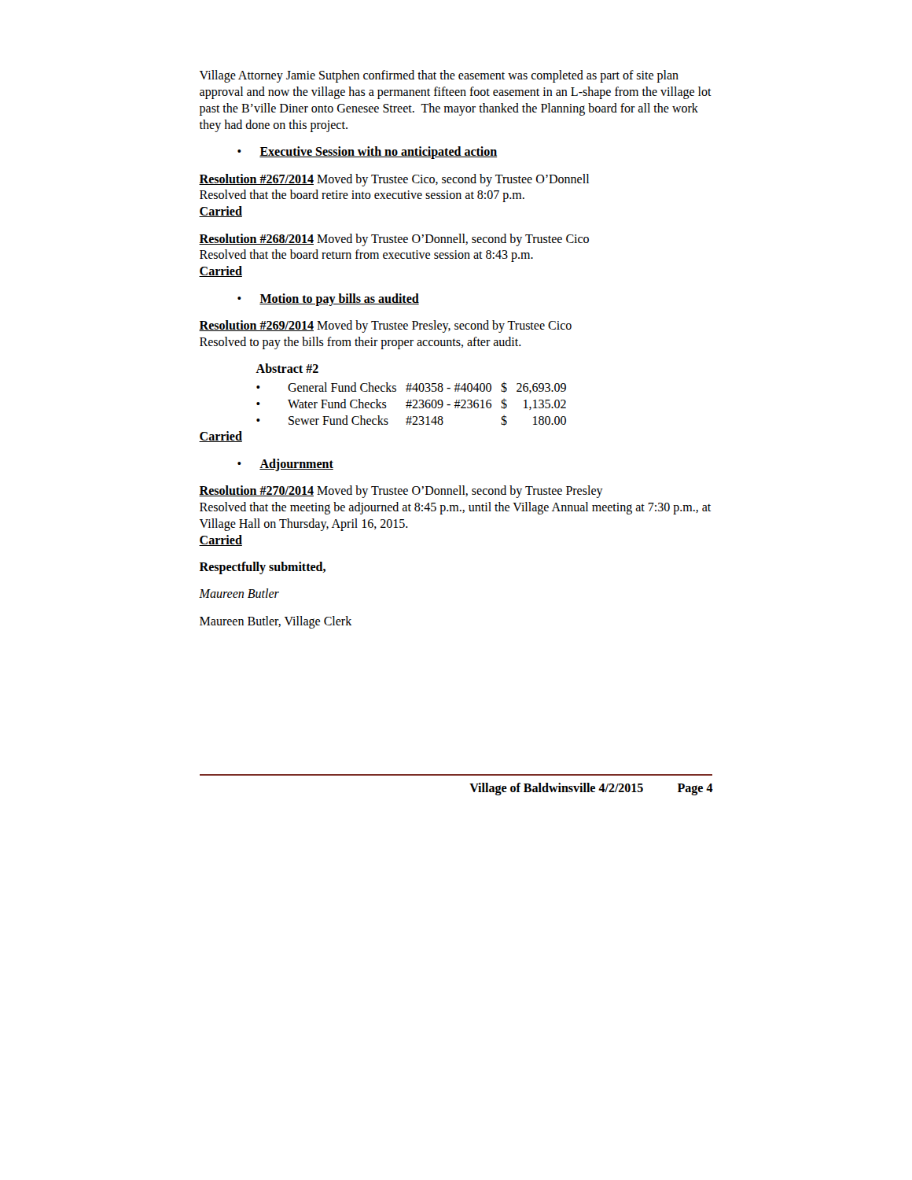Village Attorney Jamie Sutphen confirmed that the easement was completed as part of site plan approval and now the village has a permanent fifteen foot easement in an L-shape from the village lot past the B’ville Diner onto Genesee Street. The mayor thanked the Planning board for all the work they had done on this project.
•Executive Session with no anticipated action
Resolution #267/2014 Moved by Trustee Cico, second by Trustee O’Donnell
Resolved that the board retire into executive session at 8:07 p.m.
Carried
Resolution #268/2014 Moved by Trustee O’Donnell, second by Trustee Cico
Resolved that the board return from executive session at 8:43 p.m.
Carried
•Motion to pay bills as audited
Resolution #269/2014 Moved by Trustee Presley, second by Trustee Cico
Resolved to pay the bills from their proper accounts, after audit.
Abstract #2
| • | General Fund Checks | #40358 - #40400 | $ | 26,693.09 |
| • | Water Fund Checks | #23609 - #23616 | $ | 1,135.02 |
| • | Sewer Fund Checks | #23148 | $ | 180.00 |
Carried
•Adjournment
Resolution #270/2014 Moved by Trustee O’Donnell, second by Trustee Presley
Resolved that the meeting be adjourned at 8:45 p.m., until the Village Annual meeting at 7:30 p.m., at Village Hall on Thursday, April 16, 2015.
Carried
Respectfully submitted,
Maureen Butler
Maureen Butler, Village Clerk
Village of Baldwinsville 4/2/2015Page 4